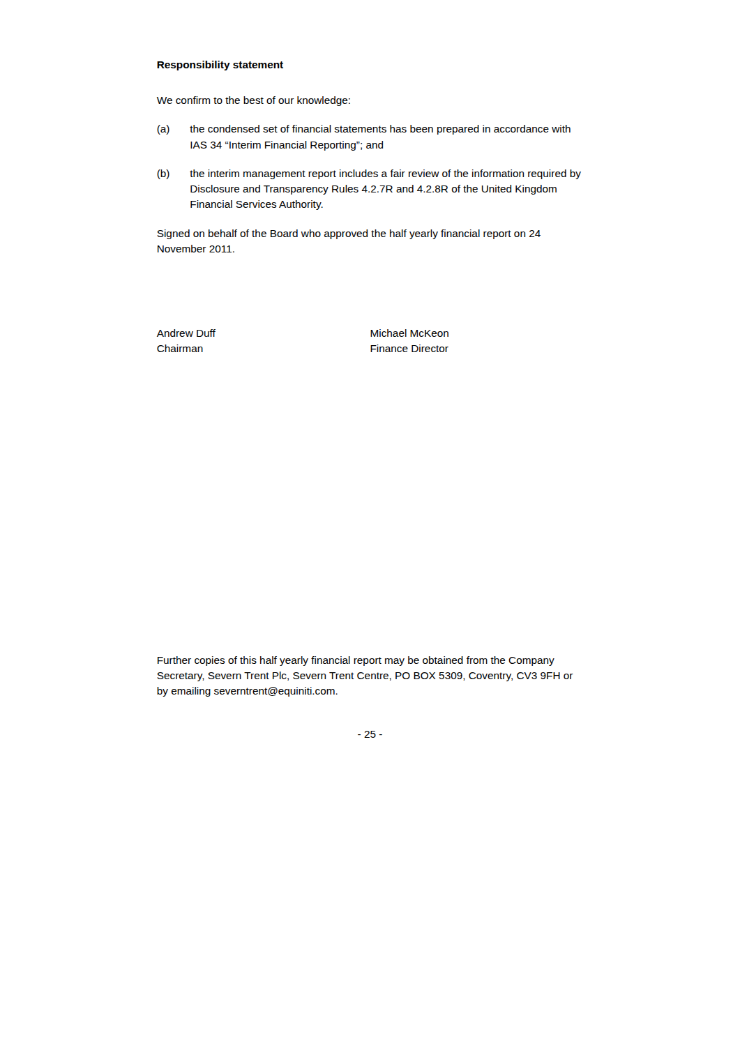Responsibility statement
We confirm to the best of our knowledge:
(a)
the condensed set of financial statements has been prepared in accordance with IAS 34 “Interim Financial Reporting”; and
(b)
the interim management report includes a fair review of the information required by Disclosure and Transparency Rules 4.2.7R and 4.2.8R of the United Kingdom Financial Services Authority.
Signed on behalf of the Board who approved the half yearly financial report on 24 November 2011.
Andrew Duff Chairman
Michael McKeon Finance Director
Further copies of this half yearly financial report may be obtained from the Company Secretary, Severn Trent Plc, Severn Trent Centre, PO BOX 5309, Coventry, CV3 9FH or by emailing severntrent@equiniti.com.
- 25 -